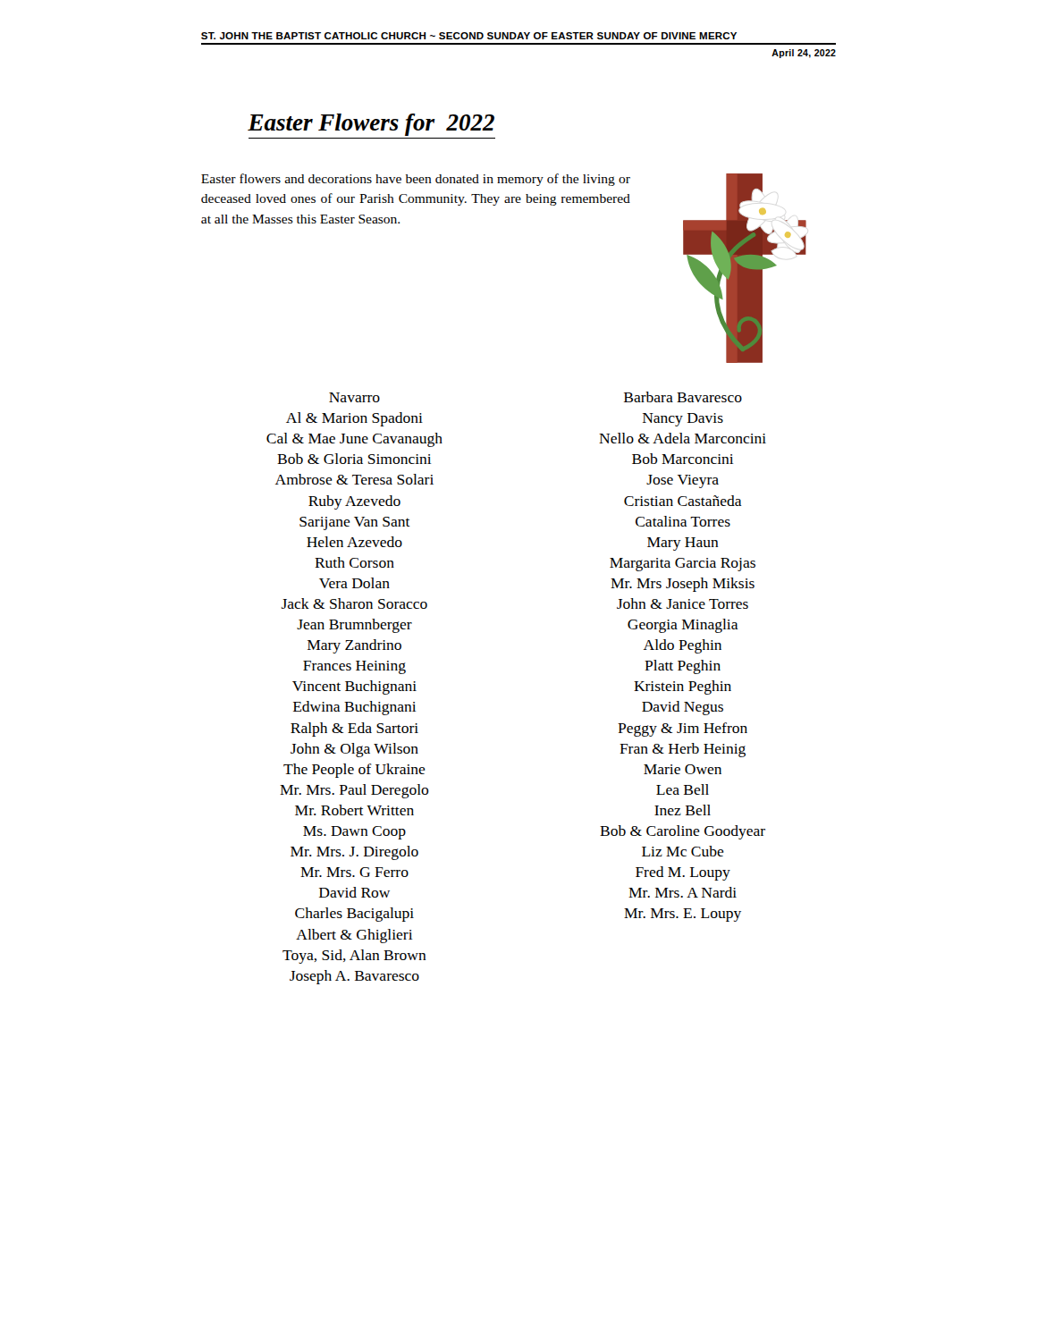St. John the Baptist Catholic Church ~ Second Sunday of Easter Sunday of Divine Mercy
April 24, 2022
Easter Flowers for 2022
Easter flowers and decorations have been donated in memory of the living or deceased loved ones of our Parish Community. They are being remembered at all the Masses this Easter Season.
Navarro
Al & Marion Spadoni
Cal & Mae June Cavanaugh
Bob & Gloria Simoncini
Ambrose & Teresa Solari
Ruby Azevedo
Sarijane Van Sant
Helen Azevedo
Ruth Corson
Vera Dolan
Jack & Sharon Soracco
Jean Brumnberger
Mary Zandrino
Frances Heining
Vincent Buchignani
Edwina Buchignani
Ralph & Eda Sartori
John & Olga Wilson
The People of Ukraine
Mr. Mrs. Paul Deregolo
Mr. Robert Written
Ms. Dawn Coop
Mr. Mrs. J. Diregolo
Mr. Mrs. G Ferro
David Row
Charles Bacigalupi
Albert & Ghiglieri
Toya, Sid, Alan Brown
Joseph A. Bavaresco
Barbara Bavaresco
Nancy Davis
Nello & Adela Marconcini
Bob Marconcini
Jose Vieyra
Cristian Castañeda
Catalina Torres
Mary Haun
Margarita Garcia Rojas
Mr. Mrs Joseph Miksis
John & Janice Torres
Georgia Minaglia
Aldo Peghin
Platt Peghin
Kristein Peghin
David Negus
Peggy & Jim Hefron
Fran & Herb Heinig
Marie Owen
Lea Bell
Inez Bell
Bob & Caroline Goodyear
Liz Mc Cube
Fred M. Loupy
Mr. Mrs. A Nardi
Mr. Mrs. E. Loupy